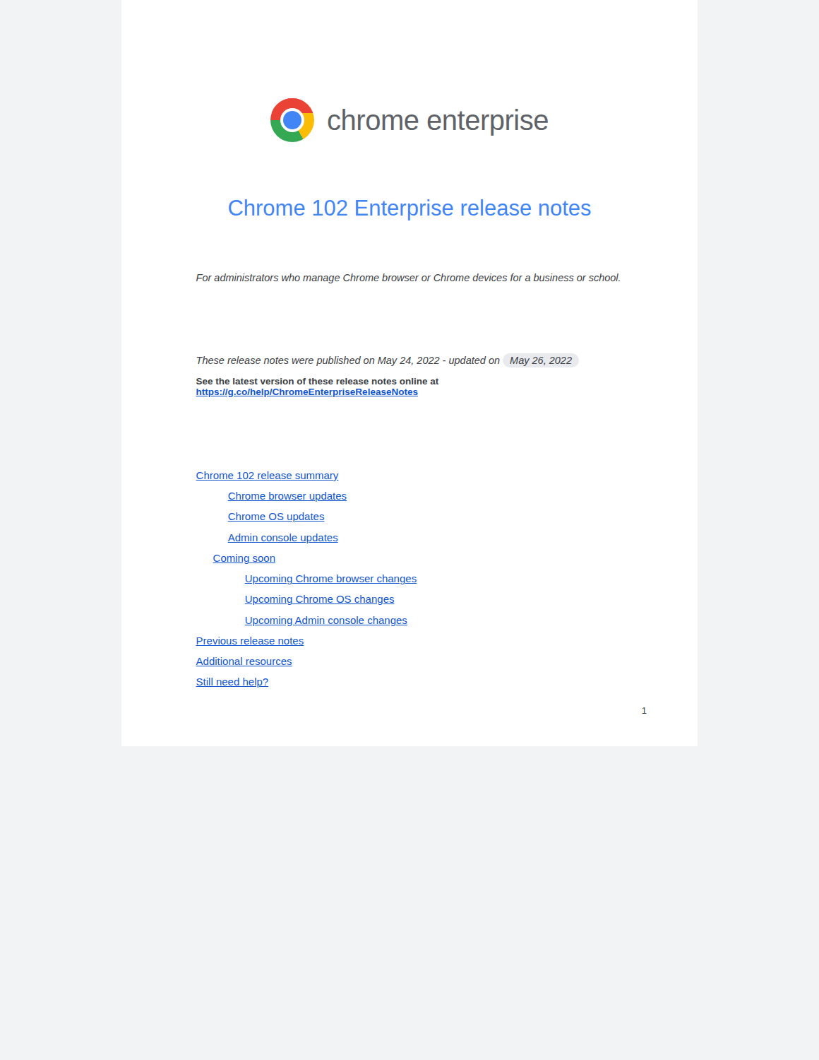chrome enterprise
Chrome 102 Enterprise release notes
For administrators who manage Chrome browser or Chrome devices for a business or school.
These release notes were published on May 24, 2022 - updated on May 26, 2022
See the latest version of these release notes online at https://g.co/help/ChromeEnterpriseReleaseNotes
Chrome 102 release summary
Chrome browser updates
Chrome OS updates
Admin console updates
Coming soon
Upcoming Chrome browser changes
Upcoming Chrome OS changes
Upcoming Admin console changes
Previous release notes
Additional resources
Still need help?
1